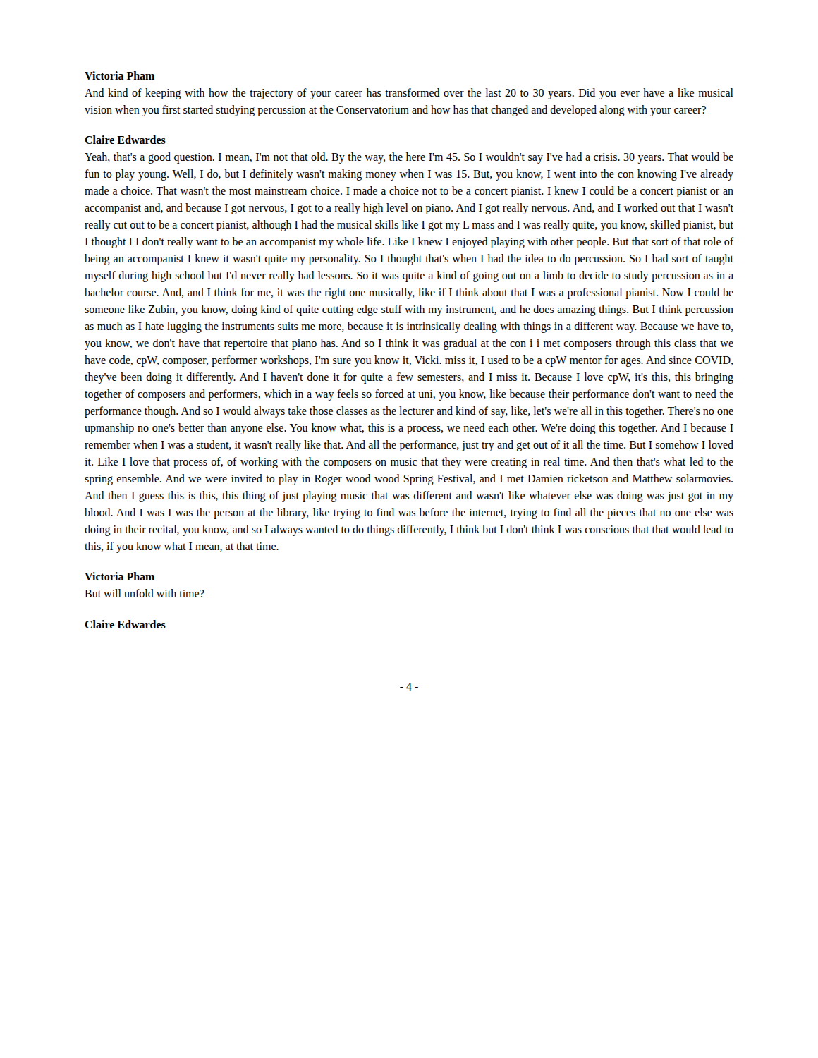Victoria Pham
And kind of keeping with how the trajectory of your career has transformed over the last 20 to 30 years. Did you ever have a like musical vision when you first started studying percussion at the Conservatorium and how has that changed and developed along with your career?
Claire Edwardes
Yeah, that's a good question. I mean, I'm not that old. By the way, the here I'm 45. So I wouldn't say I've had a crisis. 30 years. That would be fun to play young. Well, I do, but I definitely wasn't making money when I was 15. But, you know, I went into the con knowing I've already made a choice. That wasn't the most mainstream choice. I made a choice not to be a concert pianist. I knew I could be a concert pianist or an accompanist and, and because I got nervous, I got to a really high level on piano. And I got really nervous. And, and I worked out that I wasn't really cut out to be a concert pianist, although I had the musical skills like I got my L mass and I was really quite, you know, skilled pianist, but I thought I I don't really want to be an accompanist my whole life. Like I knew I enjoyed playing with other people. But that sort of that role of being an accompanist I knew it wasn't quite my personality. So I thought that's when I had the idea to do percussion. So I had sort of taught myself during high school but I'd never really had lessons. So it was quite a kind of going out on a limb to decide to study percussion as in a bachelor course. And, and I think for me, it was the right one musically, like if I think about that I was a professional pianist. Now I could be someone like Zubin, you know, doing kind of quite cutting edge stuff with my instrument, and he does amazing things. But I think percussion as much as I hate lugging the instruments suits me more, because it is intrinsically dealing with things in a different way. Because we have to, you know, we don't have that repertoire that piano has. And so I think it was gradual at the con i i met composers through this class that we have code, cpW, composer, performer workshops, I'm sure you know it, Vicki. miss it, I used to be a cpW mentor for ages. And since COVID, they've been doing it differently. And I haven't done it for quite a few semesters, and I miss it. Because I love cpW, it's this, this bringing together of composers and performers, which in a way feels so forced at uni, you know, like because their performance don't want to need the performance though. And so I would always take those classes as the lecturer and kind of say, like, let's we're all in this together. There's no one upmanship no one's better than anyone else. You know what, this is a process, we need each other. We're doing this together. And I because I remember when I was a student, it wasn't really like that. And all the performance, just try and get out of it all the time. But I somehow I loved it. Like I love that process of, of working with the composers on music that they were creating in real time. And then that's what led to the spring ensemble. And we were invited to play in Roger wood wood Spring Festival, and I met Damien ricketson and Matthew solarmovies. And then I guess this is this, this thing of just playing music that was different and wasn't like whatever else was doing was just got in my blood. And I was I was the person at the library, like trying to find was before the internet, trying to find all the pieces that no one else was doing in their recital, you know, and so I always wanted to do things differently, I think but I don't think I was conscious that that would lead to this, if you know what I mean, at that time.
Victoria Pham
But will unfold with time?
Claire Edwardes
- 4 -